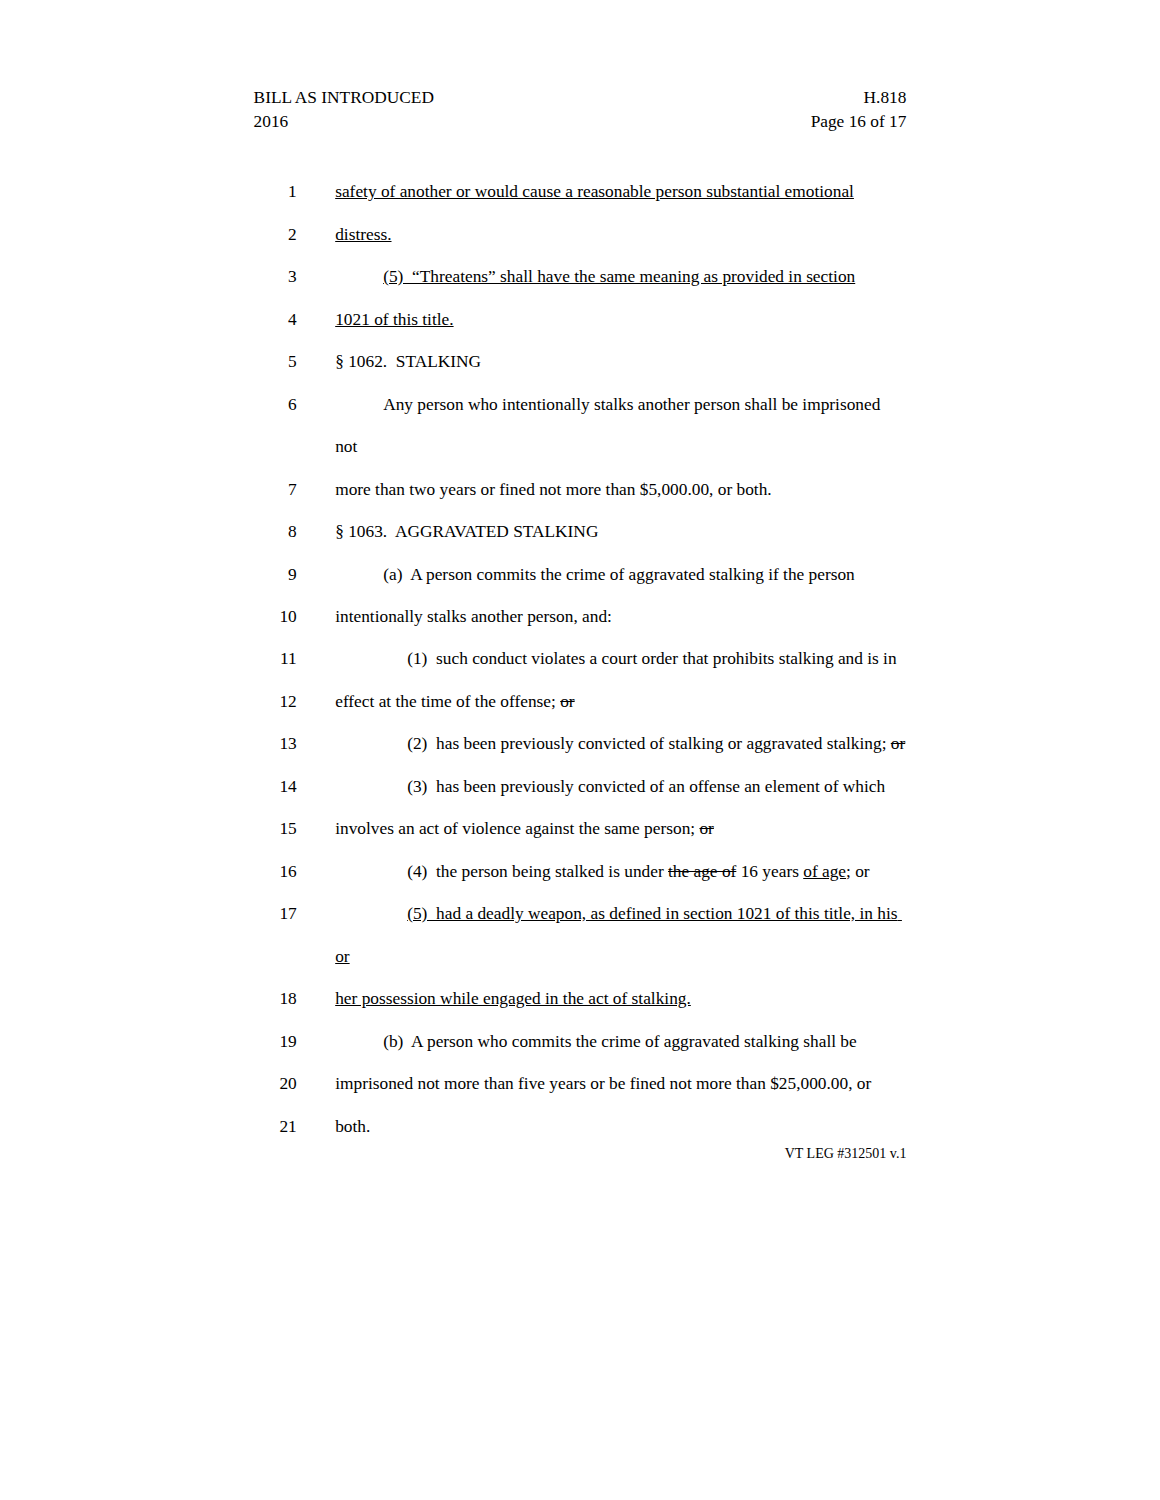BILL AS INTRODUCED
2016
H.818
Page 16 of 17
safety of another or would cause a reasonable person substantial emotional
distress.
(5) “Threatens” shall have the same meaning as provided in section
1021 of this title.
§ 1062. STALKING
Any person who intentionally stalks another person shall be imprisoned not
more than two years or fined not more than $5,000.00, or both.
§ 1063. AGGRAVATED STALKING
(a) A person commits the crime of aggravated stalking if the person
intentionally stalks another person, and:
(1) such conduct violates a court order that prohibits stalking and is in
effect at the time of the offense; or
(2) has been previously convicted of stalking or aggravated stalking; or
(3) has been previously convicted of an offense an element of which
involves an act of violence against the same person; or
(4) the person being stalked is under the age of 16 years of age; or
(5) had a deadly weapon, as defined in section 1021 of this title, in his or
her possession while engaged in the act of stalking.
(b) A person who commits the crime of aggravated stalking shall be
imprisoned not more than five years or be fined not more than $25,000.00, or
both.
VT LEG #312501 v.1